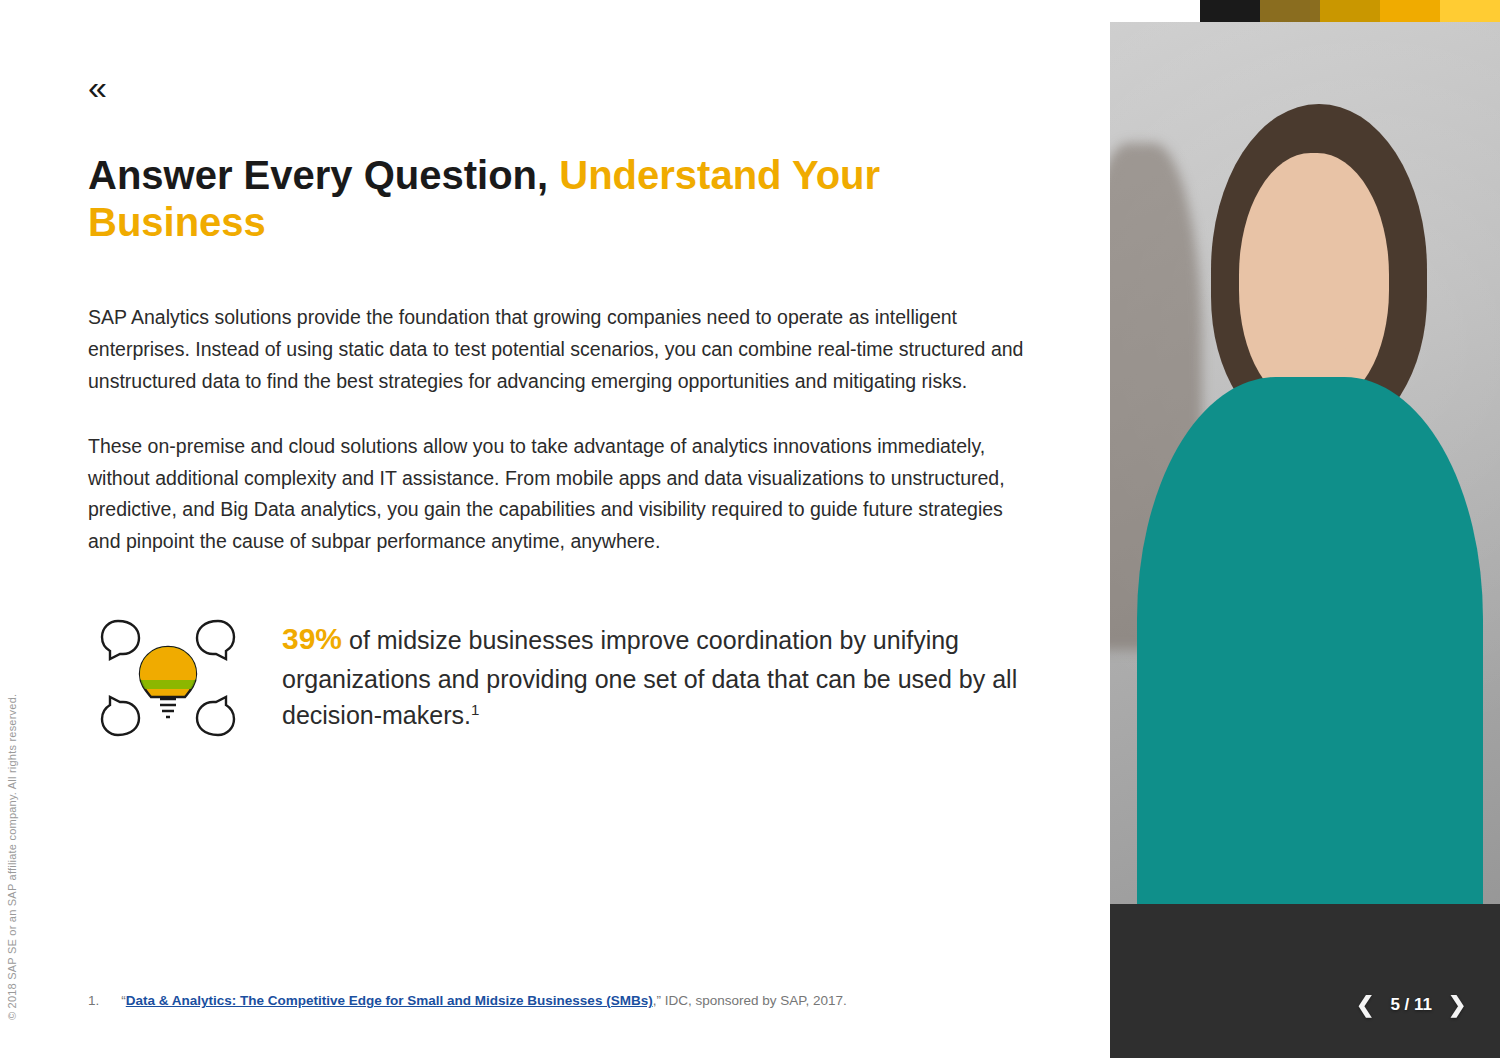«
Answer Every Question, Understand Your Business
SAP Analytics solutions provide the foundation that growing companies need to operate as intelligent enterprises. Instead of using static data to test potential scenarios, you can combine real-time structured and unstructured data to find the best strategies for advancing emerging opportunities and mitigating risks.
These on-premise and cloud solutions allow you to take advantage of analytics innovations immediately, without additional complexity and IT assistance. From mobile apps and data visualizations to unstructured, predictive, and Big Data analytics, you gain the capabilities and visibility required to guide future strategies and pinpoint the cause of subpar performance anytime, anywhere.
39% of midsize businesses improve coordination by unifying organizations and providing one set of data that can be used by all decision-makers.1
1. “Data & Analytics: The Competitive Edge for Small and Midsize Businesses (SMBs),” IDC, sponsored by SAP, 2017.
© 2018 SAP SE or an SAP affiliate company. All rights reserved.
❮ 5 / 11 ❯